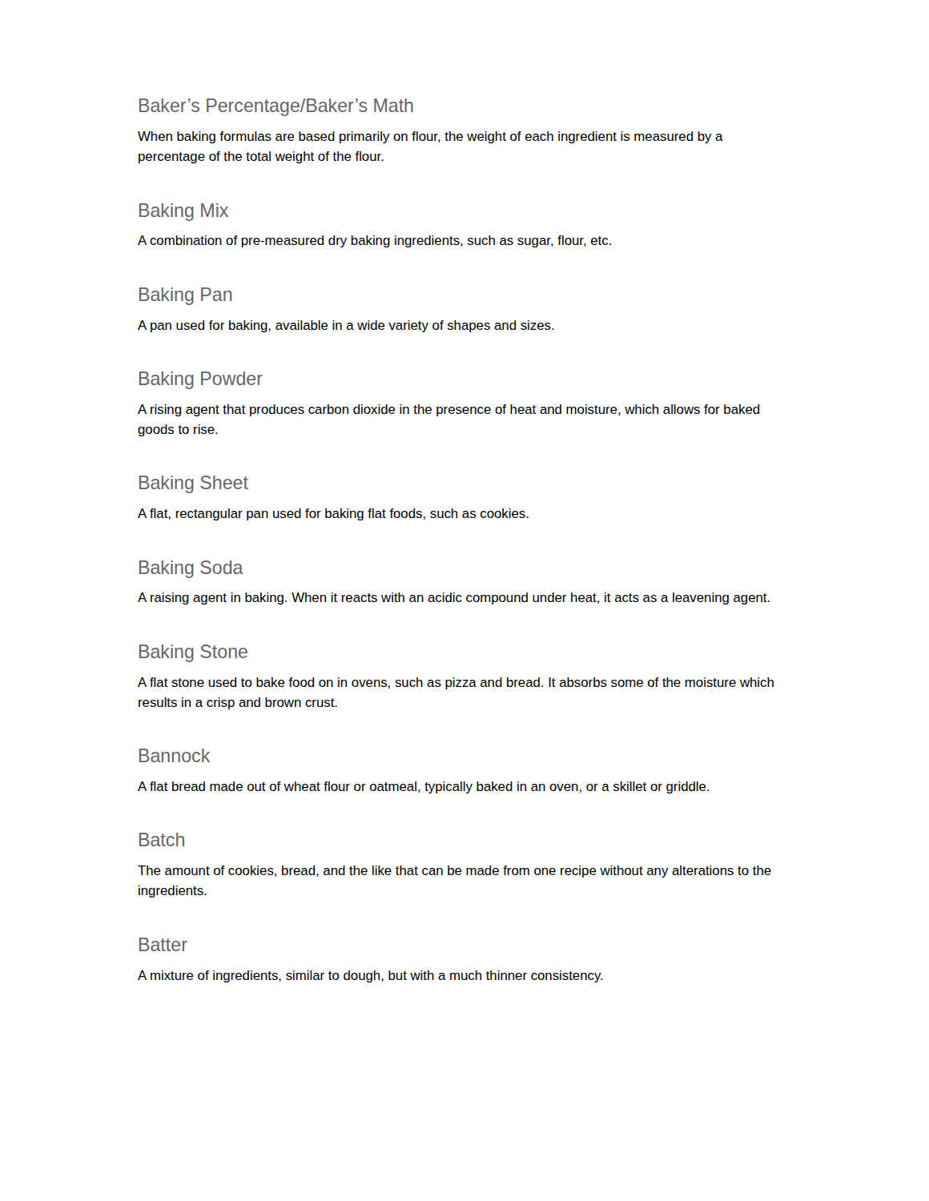Baker’s Percentage/Baker’s Math
When baking formulas are based primarily on flour, the weight of each ingredient is measured by a percentage of the total weight of the flour.
Baking Mix
A combination of pre-measured dry baking ingredients, such as sugar, flour, etc.
Baking Pan
A pan used for baking, available in a wide variety of shapes and sizes.
Baking Powder
A rising agent that produces carbon dioxide in the presence of heat and moisture, which allows for baked goods to rise.
Baking Sheet
A flat, rectangular pan used for baking flat foods, such as cookies.
Baking Soda
A raising agent in baking. When it reacts with an acidic compound under heat, it acts as a leavening agent.
Baking Stone
A flat stone used to bake food on in ovens, such as pizza and bread. It absorbs some of the moisture which results in a crisp and brown crust.
Bannock
A flat bread made out of wheat flour or oatmeal, typically baked in an oven, or a skillet or griddle.
Batch
The amount of cookies, bread, and the like that can be made from one recipe without any alterations to the ingredients.
Batter
A mixture of ingredients, similar to dough, but with a much thinner consistency.